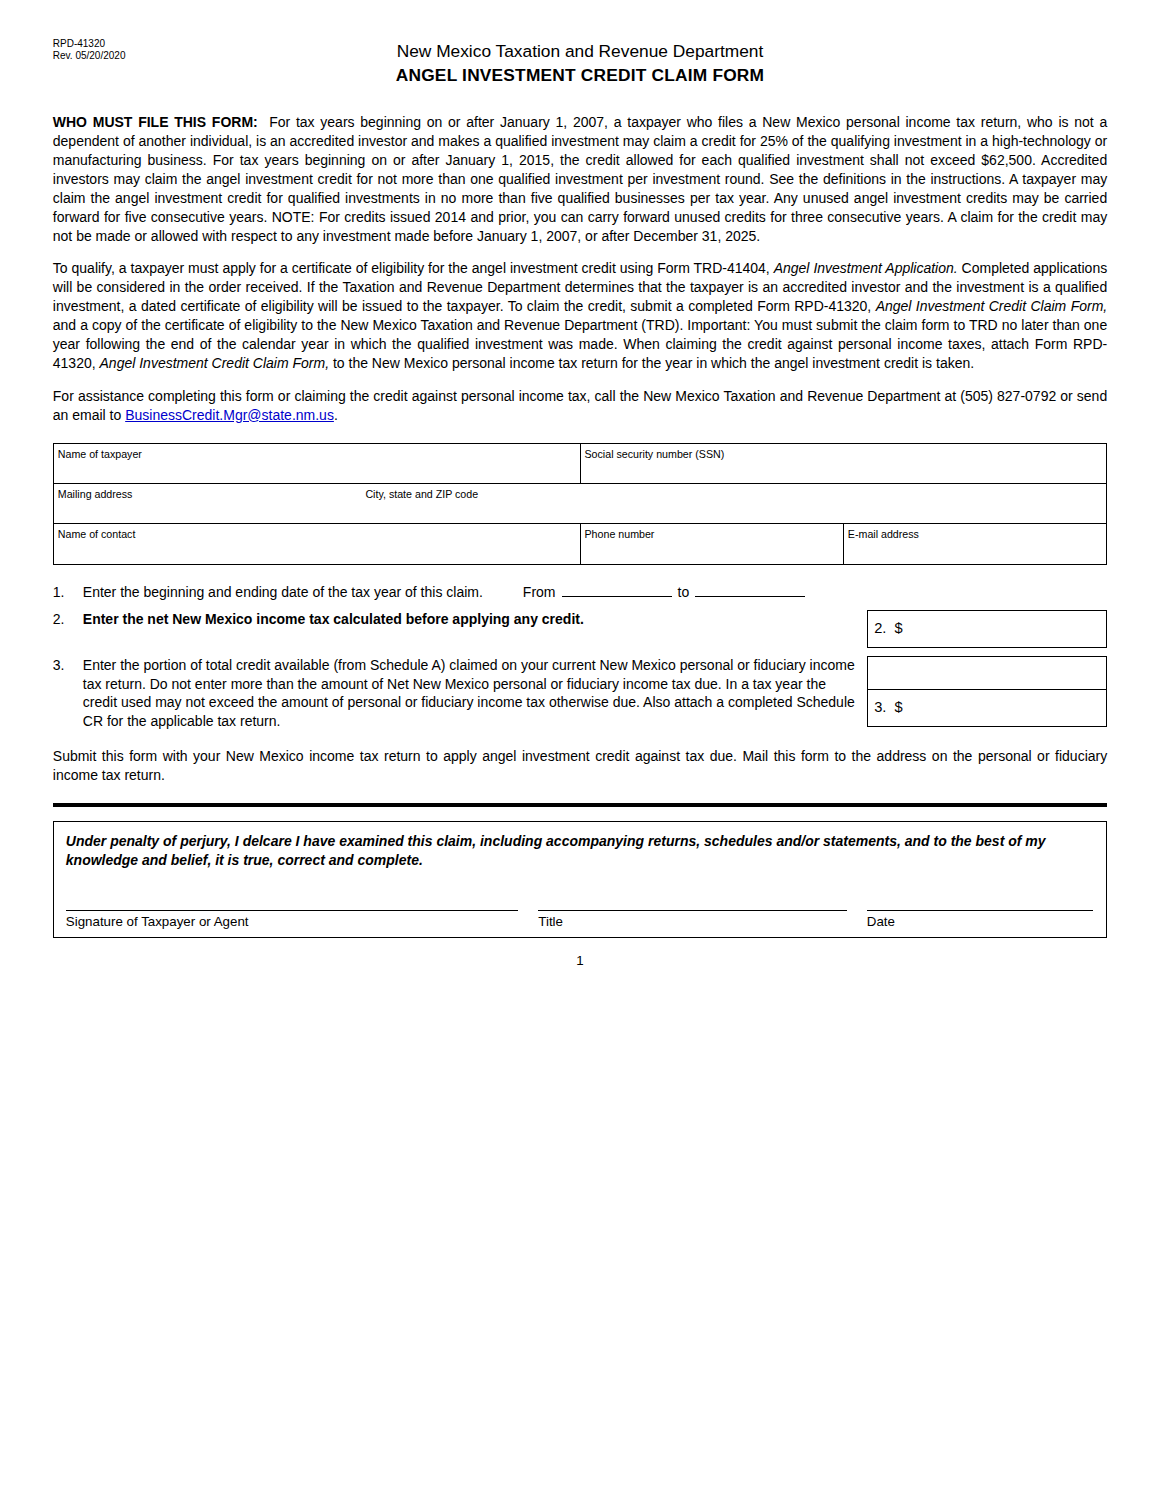RPD-41320
Rev. 05/20/2020
New Mexico Taxation and Revenue Department
ANGEL INVESTMENT CREDIT CLAIM FORM
WHO MUST FILE THIS FORM: For tax years beginning on or after January 1, 2007, a taxpayer who files a New Mexico personal income tax return, who is not a dependent of another individual, is an accredited investor and makes a qualified investment may claim a credit for 25% of the qualifying investment in a high-technology or manufacturing business. For tax years beginning on or after January 1, 2015, the credit allowed for each qualified investment shall not exceed $62,500. Accredited investors may claim the angel investment credit for not more than one qualified investment per investment round. See the definitions in the instructions. A taxpayer may claim the angel investment credit for qualified investments in no more than five qualified businesses per tax year. Any unused angel investment credits may be carried forward for five consecutive years. NOTE: For credits issued 2014 and prior, you can carry forward unused credits for three consecutive years. A claim for the credit may not be made or allowed with respect to any investment made before January 1, 2007, or after December 31, 2025.
To qualify, a taxpayer must apply for a certificate of eligibility for the angel investment credit using Form TRD-41404, Angel Investment Application. Completed applications will be considered in the order received. If the Taxation and Revenue Department determines that the taxpayer is an accredited investor and the investment is a qualified investment, a dated certificate of eligibility will be issued to the taxpayer. To claim the credit, submit a completed Form RPD-41320, Angel Investment Credit Claim Form, and a copy of the certificate of eligibility to the New Mexico Taxation and Revenue Department (TRD). Important: You must submit the claim form to TRD no later than one year following the end of the calendar year in which the qualified investment was made. When claiming the credit against personal income taxes, attach Form RPD-41320, Angel Investment Credit Claim Form, to the New Mexico personal income tax return for the year in which the angel investment credit is taken.
For assistance completing this form or claiming the credit against personal income tax, call the New Mexico Taxation and Revenue Department at (505) 827-0792 or send an email to BusinessCredit.Mgr@state.nm.us.
| Name of taxpayer | Social security number (SSN) |
| Mailing address City, state and ZIP code |
| Name of contact | / Phone number / E-mail address / |
1.
Enter the beginning and ending date of the tax year of this claim. From to
2.
Enter the net New Mexico income tax calculated before applying any credit.
| 2. $ |
3.
Enter the portion of total credit available (from Schedule A) claimed on your current New Mexico personal or fiduciary income tax return. Do not enter more than the amount of Net New Mexico personal or fiduciary income tax due. In a tax year the credit used may not exceed the amount of personal or fiduciary income tax otherwise due. Also attach a completed Schedule CR for the applicable tax return.
| 3. $ |
Submit this form with your New Mexico income tax return to apply angel investment credit against tax due. Mail this form to the address on the personal or fiduciary income tax return.
Under penalty of perjury, I delcare I have examined this claim, including accompanying returns, schedules and/or statements, and to the best of my knowledge and belief, it is true, correct and complete.
Signature of Taxpayer or Agent
Title
Date
1